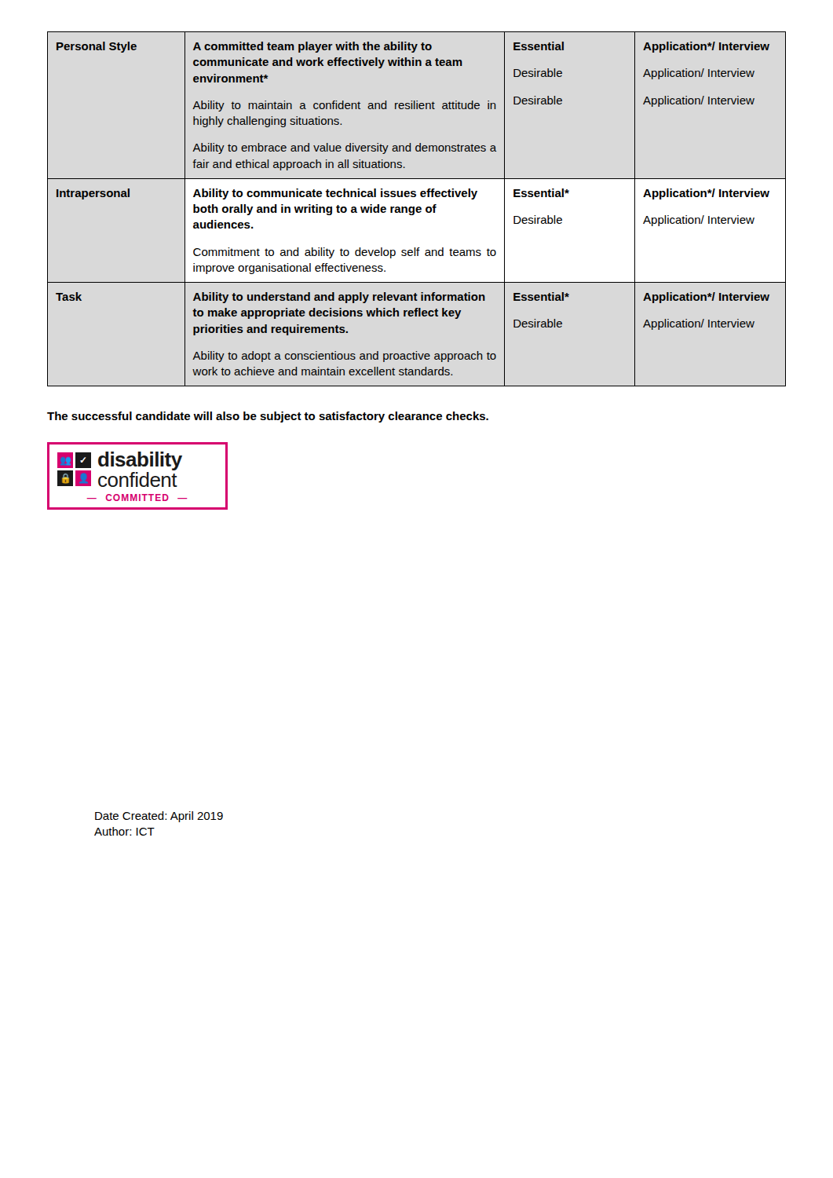| Personal Style | A committed team player with the ability to communicate and work effectively within a team environment* Ability to maintain a confident and resilient attitude in highly challenging situations. Ability to embrace and value diversity and demonstrates a fair and ethical approach in all situations. | Essential Desirable Desirable | Application*/ Interview Application/ Interview Application/ Interview |
| Intrapersonal | Ability to communicate technical issues effectively both orally and in writing to a wide range of audiences. Commitment to and ability to develop self and teams to improve organisational effectiveness. | Essential* Desirable | Application*/ Interview Application/ Interview |
| Task | Ability to understand and apply relevant information to make appropriate decisions which reflect key priorities and requirements. Ability to adopt a conscientious and proactive approach to work to achieve and maintain excellent standards. | Essential* Desirable | Application*/ Interview Application/ Interview |
The successful candidate will also be subject to satisfactory clearance checks.
👥
✓
🔒
👤
disability
confident
— COMMITTED —
Date Created: April 2019
Author: ICT